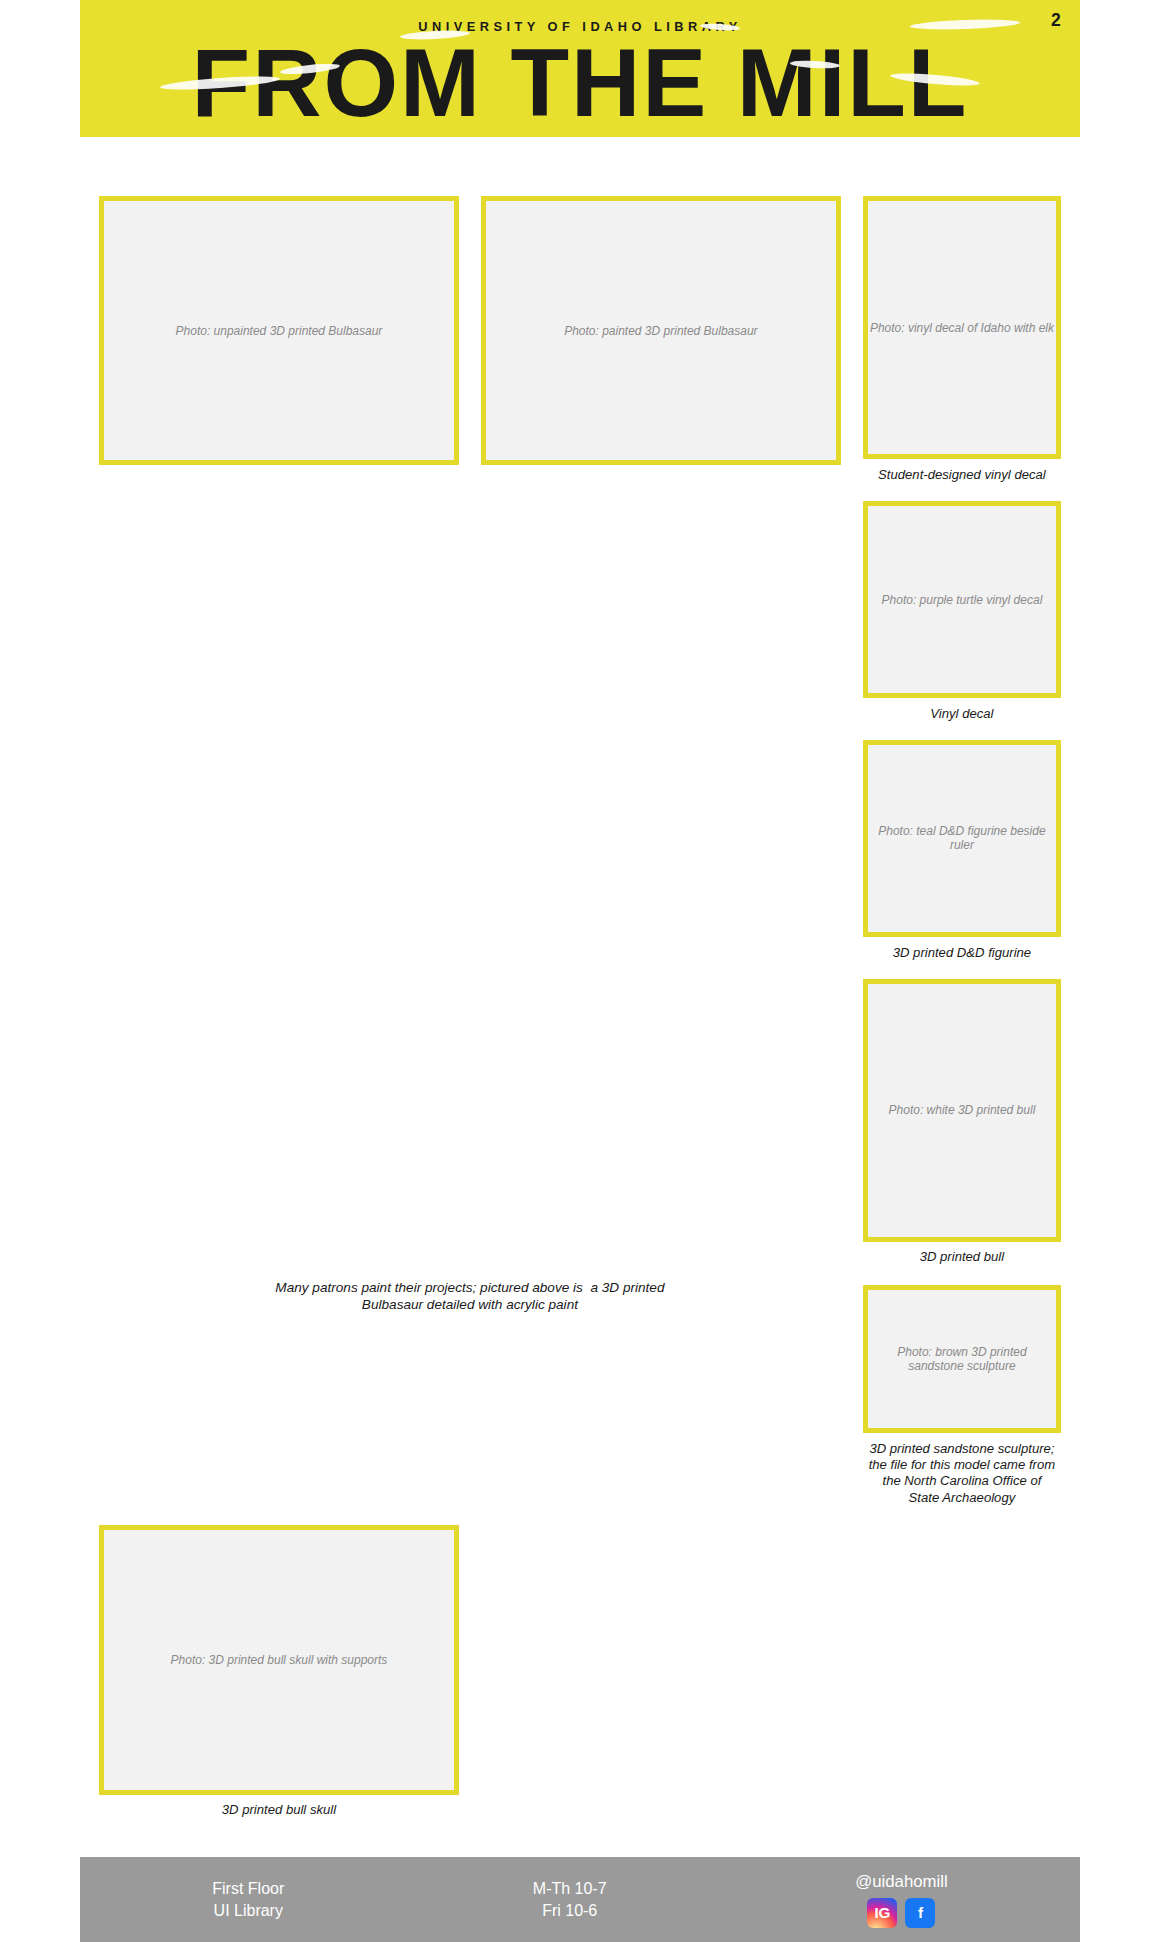2
University of Idaho Library
From the Mill
Photo: unpainted 3D printed Bulbasaur
Photo: painted 3D printed Bulbasaur
Photo: vinyl decal of Idaho with elk
Student-designed vinyl decal
Photo: purple turtle vinyl decal
Vinyl decal
Photo: teal D&D figurine beside ruler
3D printed D&D figurine
Photo: white 3D printed bull
3D printed bull
Many patrons paint their projects; pictured above is a 3D printed Bulbasaur detailed with acrylic paint
Photo: brown 3D printed sandstone sculpture
3D printed sandstone sculpture; the file for this model came from the North Carolina Office of State Archaeology
Photo: 3D printed bull skull with supports
3D printed bull skull
First Floor
UI Library
M-Th 10-7
Fri 10-6
@uidahomill
IG f